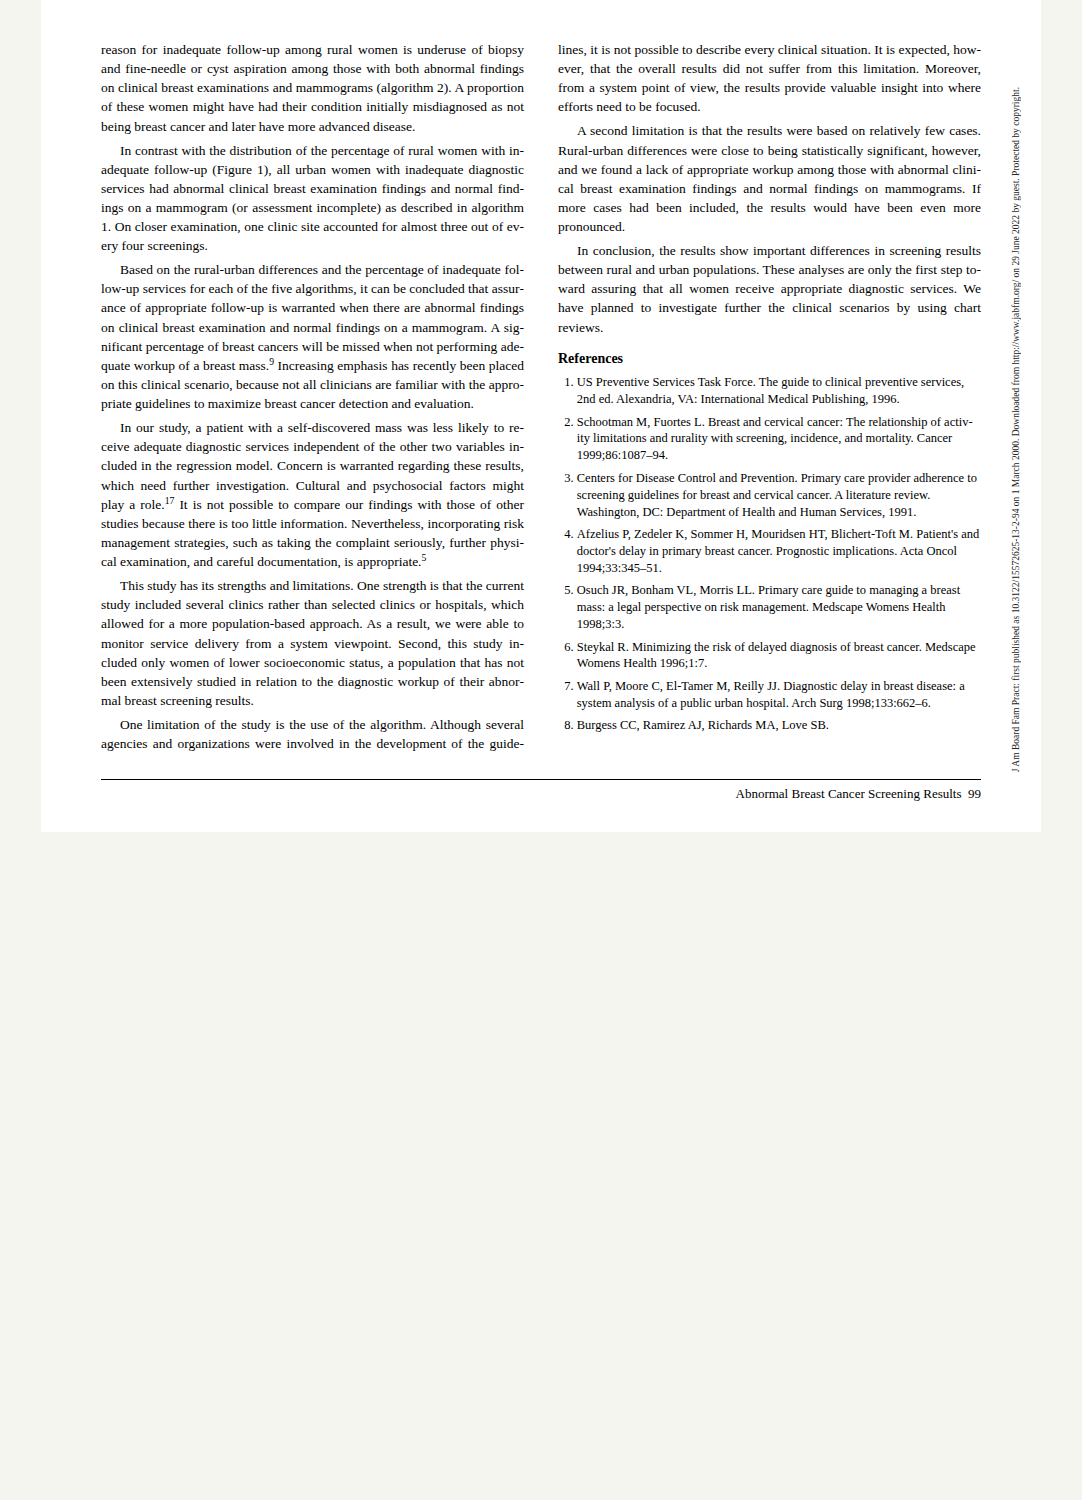J Am Board Fam Pract: first published as 10.3122/15572625-13-2-94 on 1 March 2000. Downloaded from http://www.jabfm.org/ on 29 June 2022 by guest. Protected by copyright.
reason for inadequate follow-up among rural women is underuse of biopsy and fine-needle or cyst aspiration among those with both abnormal findings on clinical breast examinations and mammograms (algorithm 2). A proportion of these women might have had their condition initially misdiagnosed as not being breast cancer and later have more advanced disease.
In contrast with the distribution of the percentage of rural women with inadequate follow-up (Figure 1), all urban women with inadequate diagnostic services had abnormal clinical breast examination findings and normal findings on a mammogram (or assessment incomplete) as described in algorithm 1. On closer examination, one clinic site accounted for almost three out of every four screenings.
Based on the rural-urban differences and the percentage of inadequate follow-up services for each of the five algorithms, it can be concluded that assurance of appropriate follow-up is warranted when there are abnormal findings on clinical breast examination and normal findings on a mammogram. A significant percentage of breast cancers will be missed when not performing adequate workup of a breast mass.9 Increasing emphasis has recently been placed on this clinical scenario, because not all clinicians are familiar with the appropriate guidelines to maximize breast cancer detection and evaluation.
In our study, a patient with a self-discovered mass was less likely to receive adequate diagnostic services independent of the other two variables included in the regression model. Concern is warranted regarding these results, which need further investigation. Cultural and psychosocial factors might play a role.17 It is not possible to compare our findings with those of other studies because there is too little information. Nevertheless, incorporating risk management strategies, such as taking the complaint seriously, further physical examination, and careful documentation, is appropriate.5
This study has its strengths and limitations. One strength is that the current study included several clinics rather than selected clinics or hospitals, which allowed for a more population-based approach. As a result, we were able to monitor service delivery from a system viewpoint. Second, this study included only women of lower socioeconomic status, a population that has not been extensively studied in relation to the diagnostic workup of their abnormal breast screening results.
One limitation of the study is the use of the algorithm. Although several agencies and organizations were involved in the development of the guidelines, it is not possible to describe every clinical situation. It is expected, however, that the overall results did not suffer from this limitation. Moreover, from a system point of view, the results provide valuable insight into where efforts need to be focused.
A second limitation is that the results were based on relatively few cases. Rural-urban differences were close to being statistically significant, however, and we found a lack of appropriate workup among those with abnormal clinical breast examination findings and normal findings on mammograms. If more cases had been included, the results would have been even more pronounced.
In conclusion, the results show important differences in screening results between rural and urban populations. These analyses are only the first step toward assuring that all women receive appropriate diagnostic services. We have planned to investigate further the clinical scenarios by using chart reviews.
References
US Preventive Services Task Force. The guide to clinical preventive services, 2nd ed. Alexandria, VA: International Medical Publishing, 1996.
Schootman M, Fuortes L. Breast and cervical cancer: The relationship of activity limitations and rurality with screening, incidence, and mortality. Cancer 1999;86:1087–94.
Centers for Disease Control and Prevention. Primary care provider adherence to screening guidelines for breast and cervical cancer. A literature review. Washington, DC: Department of Health and Human Services, 1991.
Afzelius P, Zedeler K, Sommer H, Mouridsen HT, Blichert-Toft M. Patient's and doctor's delay in primary breast cancer. Prognostic implications. Acta Oncol 1994;33:345–51.
Osuch JR, Bonham VL, Morris LL. Primary care guide to managing a breast mass: a legal perspective on risk management. Medscape Womens Health 1998;3:3.
Steykal R. Minimizing the risk of delayed diagnosis of breast cancer. Medscape Womens Health 1996;1:7.
Wall P, Moore C, El-Tamer M, Reilly JJ. Diagnostic delay in breast disease: a system analysis of a public urban hospital. Arch Surg 1998;133:662–6.
Burgess CC, Ramirez AJ, Richards MA, Love SB.
Abnormal Breast Cancer Screening Results 99